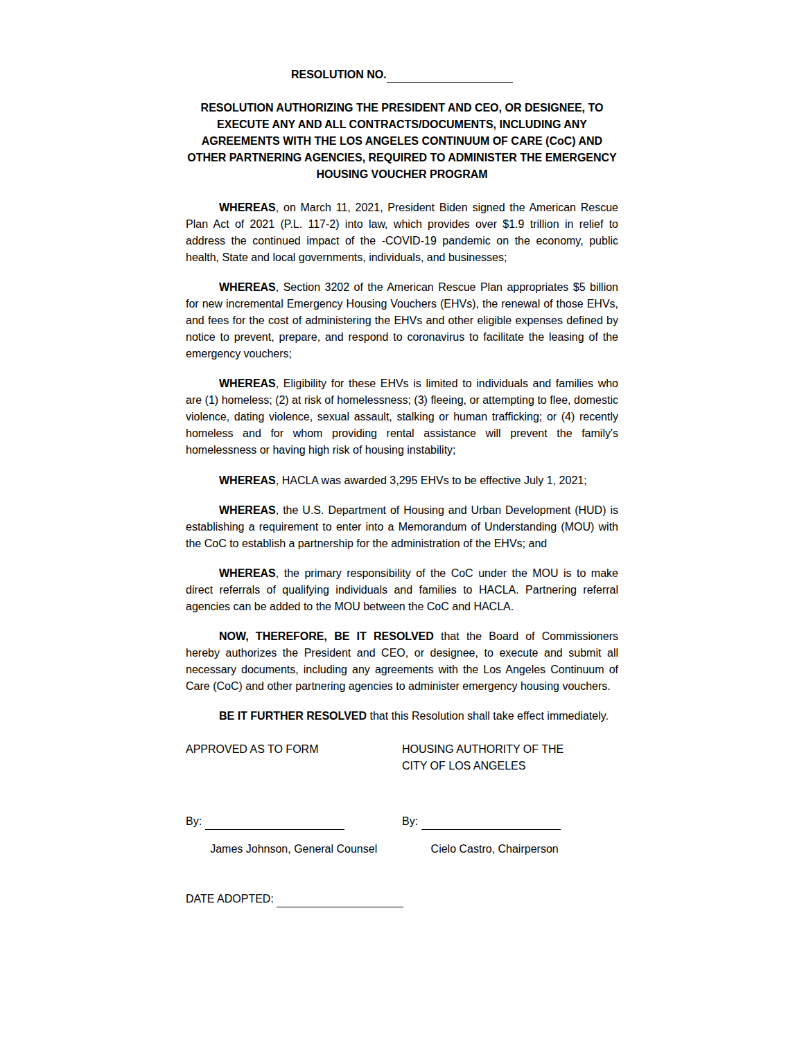RESOLUTION NO.
RESOLUTION AUTHORIZING THE PRESIDENT AND CEO, OR DESIGNEE, TO EXECUTE ANY AND ALL CONTRACTS/DOCUMENTS, INCLUDING ANY AGREEMENTS WITH THE LOS ANGELES CONTINUUM OF CARE (CoC) AND OTHER PARTNERING AGENCIES, REQUIRED TO ADMINISTER THE EMERGENCY HOUSING VOUCHER PROGRAM
WHEREAS, on March 11, 2021, President Biden signed the American Rescue Plan Act of 2021 (P.L. 117-2) into law, which provides over $1.9 trillion in relief to address the continued impact of the -COVID-19 pandemic on the economy, public health, State and local governments, individuals, and businesses;
WHEREAS, Section 3202 of the American Rescue Plan appropriates $5 billion for new incremental Emergency Housing Vouchers (EHVs), the renewal of those EHVs, and fees for the cost of administering the EHVs and other eligible expenses defined by notice to prevent, prepare, and respond to coronavirus to facilitate the leasing of the emergency vouchers;
WHEREAS, Eligibility for these EHVs is limited to individuals and families who are (1) homeless; (2) at risk of homelessness; (3) fleeing, or attempting to flee, domestic violence, dating violence, sexual assault, stalking or human trafficking; or (4) recently homeless and for whom providing rental assistance will prevent the family's homelessness or having high risk of housing instability;
WHEREAS, HACLA was awarded 3,295 EHVs to be effective July 1, 2021;
WHEREAS, the U.S. Department of Housing and Urban Development (HUD) is establishing a requirement to enter into a Memorandum of Understanding (MOU) with the CoC to establish a partnership for the administration of the EHVs; and
WHEREAS, the primary responsibility of the CoC under the MOU is to make direct referrals of qualifying individuals and families to HACLA. Partnering referral agencies can be added to the MOU between the CoC and HACLA.
NOW, THEREFORE, BE IT RESOLVED that the Board of Commissioners hereby authorizes the President and CEO, or designee, to execute and submit all necessary documents, including any agreements with the Los Angeles Continuum of Care (CoC) and other partnering agencies to administer emergency housing vouchers.
BE IT FURTHER RESOLVED that this Resolution shall take effect immediately.
| APPROVED AS TO FORM | HOUSING AUTHORITY OF THE CITY OF LOS ANGELES |
| By: James Johnson, General Counsel | By: Cielo Castro, Chairperson |
DATE ADOPTED: